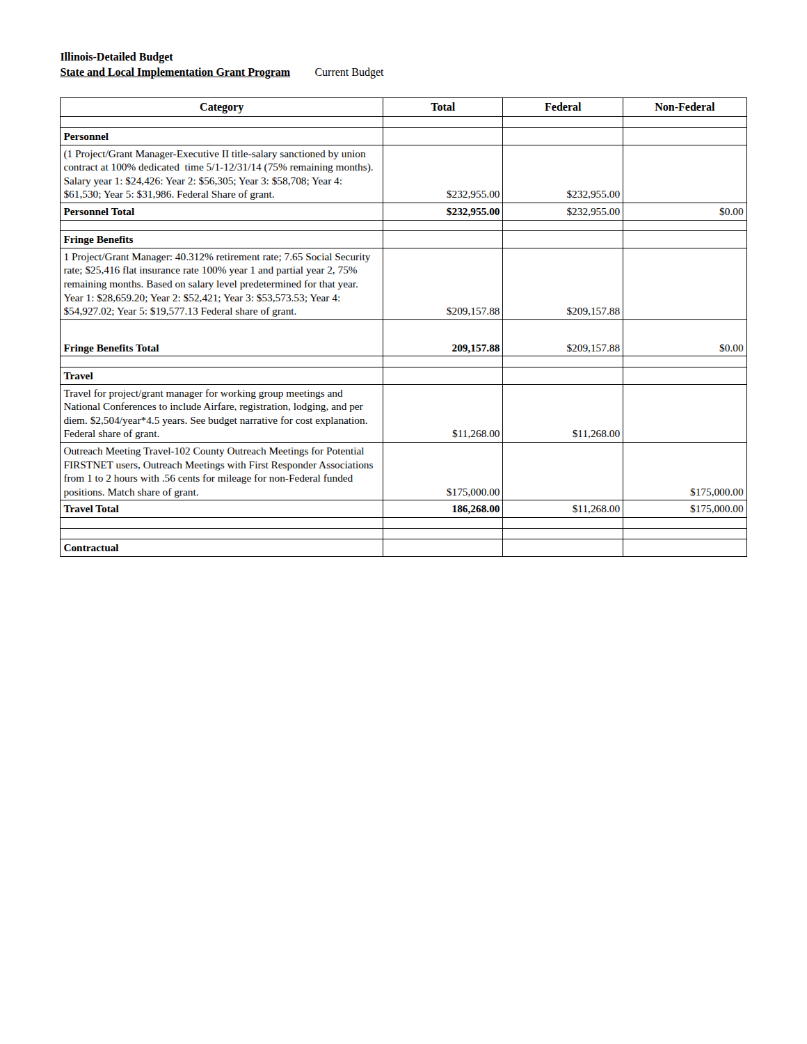Illinois-Detailed Budget
State and Local Implementation Grant Program Current Budget
| Category | Total | Federal | Non-Federal |
| --- | --- | --- | --- |
| Personnel | | | |
| (1 Project/Grant Manager-Executive II title-salary sanctioned by union contract at 100% dedicated time 5/1-12/31/14 (75% remaining months). Salary year 1: $24,426: Year 2: $56,305; Year 3: $58,708; Year 4: $61,530; Year 5: $31,986. Federal Share of grant. | $232,955.00 | $232,955.00 | |
| Personnel Total | $232,955.00 | $232,955.00 | $0.00 |
| Fringe Benefits | | | |
| 1 Project/Grant Manager: 40.312% retirement rate; 7.65 Social Security rate; $25,416 flat insurance rate 100% year 1 and partial year 2, 75% remaining months. Based on salary level predetermined for that year. Year 1: $28,659.20; Year 2: $52,421; Year 3: $53,573.53; Year 4: $54,927.02; Year 5: $19,577.13 Federal share of grant. | $209,157.88 | $209,157.88 | |
| Fringe Benefits Total | 209,157.88 | $209,157.88 | $0.00 |
| Travel | | | |
| Travel for project/grant manager for working group meetings and National Conferences to include Airfare, registration, lodging, and per diem. $2,504/year*4.5 years. See budget narrative for cost explanation. Federal share of grant. | $11,268.00 | $11,268.00 | |
| Outreach Meeting Travel-102 County Outreach Meetings for Potential FIRSTNET users, Outreach Meetings with First Responder Associations from 1 to 2 hours with .56 cents for mileage for non-Federal funded positions. Match share of grant. | $175,000.00 | | $175,000.00 |
| Travel Total | 186,268.00 | $11,268.00 | $175,000.00 |
| Contractual | | | |